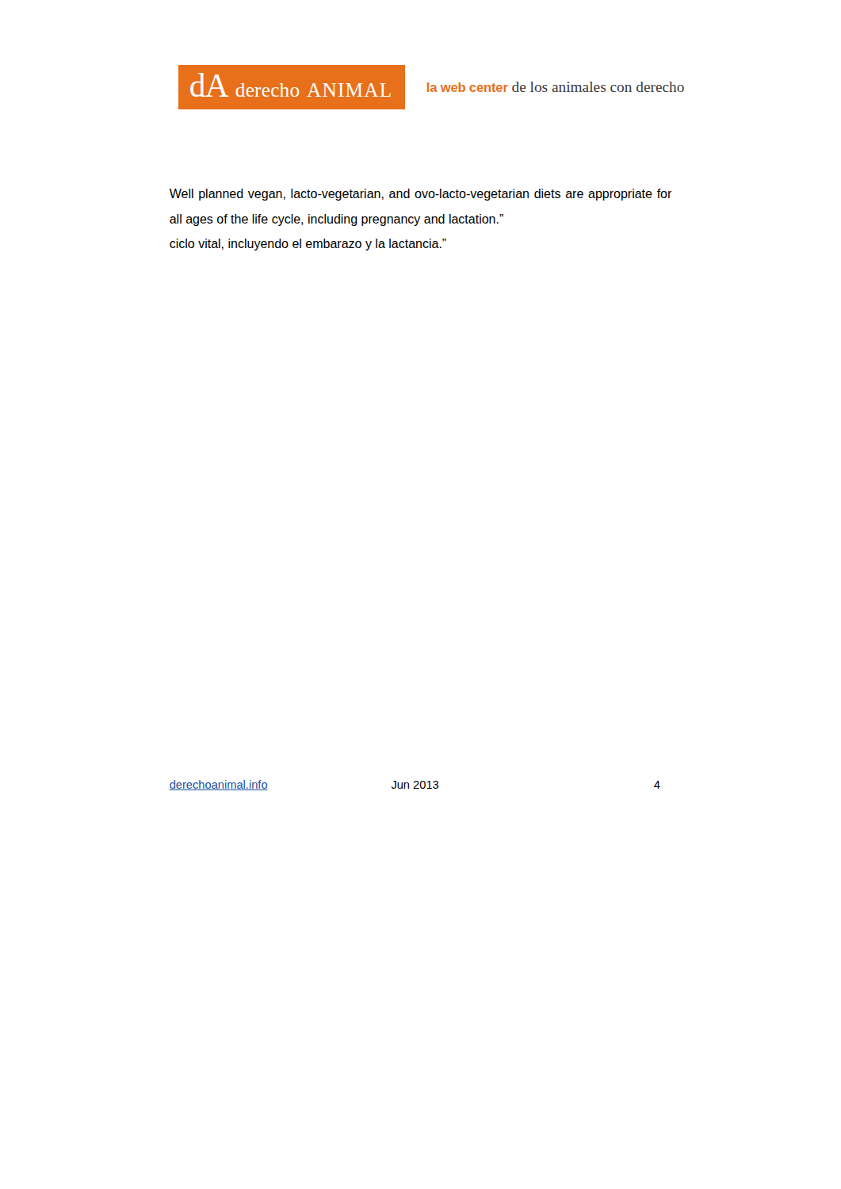dA derecho ANIMAL
la web center de los animales con derecho
Well planned vegan, lacto-vegetarian, and ovo-lacto-vegetarian diets are appropriate for all ages of the life cycle, including pregnancy and lactation.”
ciclo vital, incluyendo el embarazo y la lactancia.”
derechoanimal.info Jun 2013 4